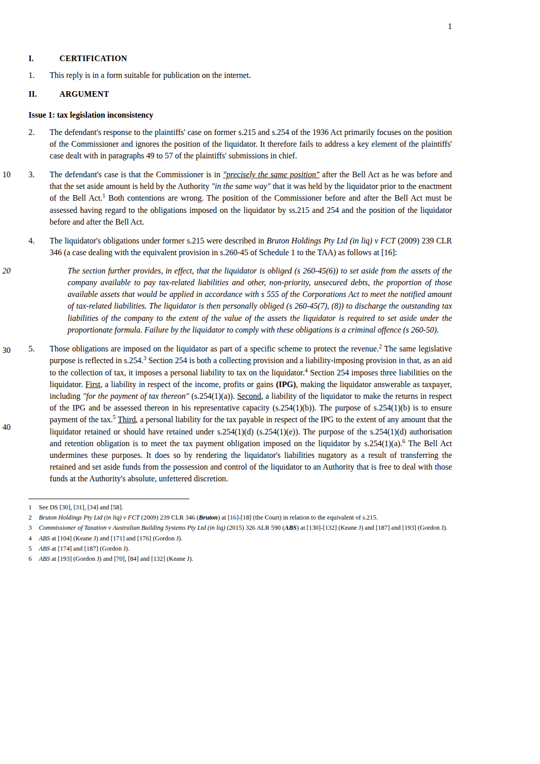1
I. CERTIFICATION
1. This reply is in a form suitable for publication on the internet.
II. ARGUMENT
Issue 1: tax legislation inconsistency
2. The defendant's response to the plaintiffs' case on former s.215 and s.254 of the 1936 Act primarily focuses on the position of the Commissioner and ignores the position of the liquidator. It therefore fails to address a key element of the plaintiffs' case dealt with in paragraphs 49 to 57 of the plaintiffs' submissions in chief.
10 3. The defendant's case is that the Commissioner is in "precisely the same position" after the Bell Act as he was before and that the set aside amount is held by the Authority "in the same way" that it was held by the liquidator prior to the enactment of the Bell Act.1 Both contentions are wrong. The position of the Commissioner before and after the Bell Act must be assessed having regard to the obligations imposed on the liquidator by ss.215 and 254 and the position of the liquidator before and after the Bell Act.
4. The liquidator's obligations under former s.215 were described in Bruton Holdings Pty Ltd (in liq) v FCT (2009) 239 CLR 346 (a case dealing with the equivalent provision in s.260-45 of Schedule 1 to the TAA) as follows at [16]:
20 The section further provides, in effect, that the liquidator is obliged (s 260-45(6)) to set aside from the assets of the company available to pay tax-related liabilities and other, non-priority, unsecured debts, the proportion of those available assets that would be applied in accordance with s 555 of the Corporations Act to meet the notified amount of tax-related liabilities. The liquidator is then personally obliged (s 260-45(7), (8)) to discharge the outstanding tax liabilities of the company to the extent of the value of the assets the liquidator is required to set aside under the proportionate formula. Failure by the liquidator to comply with these obligations is a criminal offence (s 260-50).
5. Those obligations are imposed on the liquidator as part of a specific scheme to protect the revenue.2 The same legislative purpose is reflected in s.254.3 Section 254 is both a collecting provision and a liability-imposing provision in that, as an aid to the collection of tax, it imposes a personal liability to tax on the liquidator.4 Section 254 imposes three liabilities on the liquidator. First, a liability in respect of the income, profits or gains (IPG), making the liquidator answerable as taxpayer, including "for the payment of tax thereon" (s.254(1)(a)). Second, a liability of the liquidator to make the returns in respect of the IPG and be assessed thereon in his representative capacity (s.254(1)(b)). The purpose of s.254(1)(b) is to ensure payment of the tax.5 Third, a personal liability for the tax payable in respect of the IPG to the extent of any amount that the liquidator retained or should have retained under s.254(1)(d) (s.254(1)(e)). The purpose of the s.254(1)(d) authorisation and retention obligation is to meet the tax payment obligation imposed on the liquidator by s.254(1)(a).6 The Bell Act undermines these purposes. It does so by rendering the liquidator's liabilities nugatory as a result of transferring the retained and set aside funds from the possession and control of the liquidator to an Authority that is free to deal with those funds at the Authority's absolute, unfettered discretion. 30 40
1 See DS [30], [31], [34] and [58].
2 Bruton Holdings Pty Ltd (in liq) v FCT (2009) 239 CLR 346 (Bruton) at [16]-[18] (the Court) in relation to the equivalent of s.215.
3 Commissioner of Taxation v Australian Building Systems Pty Ltd (in liq) (2015) 326 ALR 590 (ABS) at [130]-[132] (Keane J) and [187] and [193] (Gordon J).
4 ABS at [104] (Keane J) and [171] and [176] (Gordon J).
5 ABS at [174] and [187] (Gordon J).
6 ABS at [193] (Gordon J) and [70], [84] and [132] (Keane J).